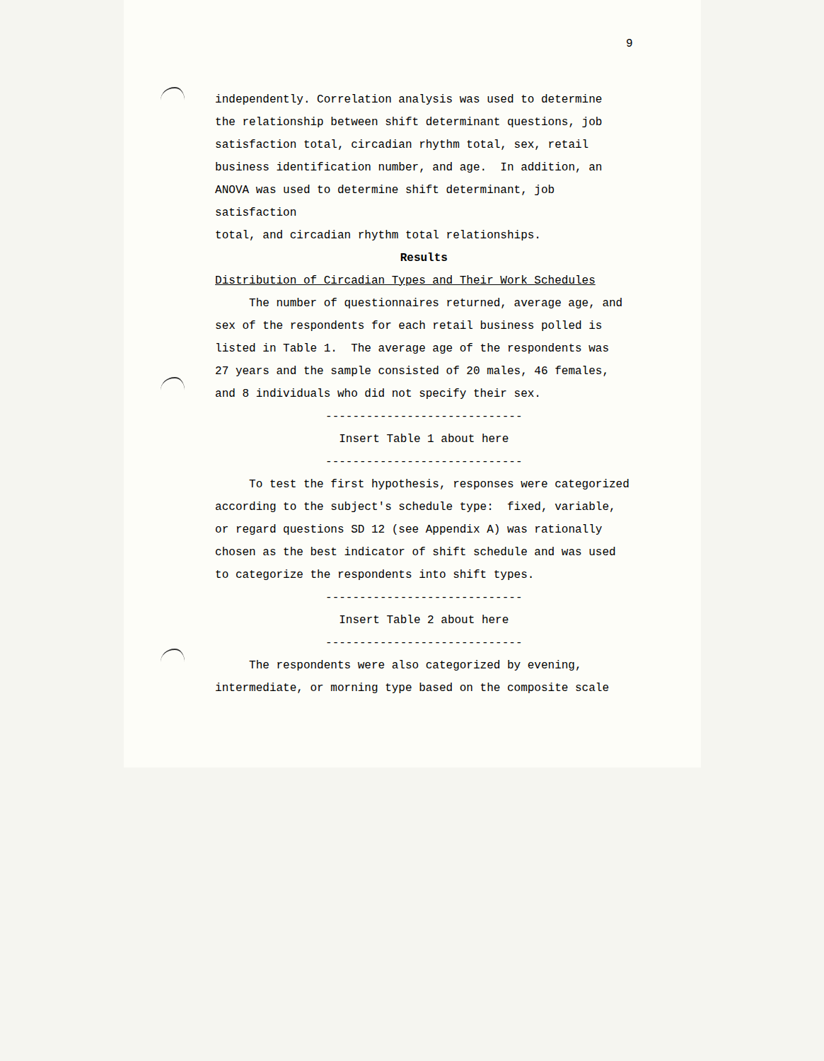9
independently. Correlation analysis was used to determine
the relationship between shift determinant questions, job
satisfaction total, circadian rhythm total, sex, retail
business identification number, and age. In addition, an
ANOVA was used to determine shift determinant, job satisfaction
total, and circadian rhythm total relationships.
Results
Distribution of Circadian Types and Their Work Schedules
The number of questionnaires returned, average age, and
sex of the respondents for each retail business polled is
listed in Table 1. The average age of the respondents was
27 years and the sample consisted of 20 males, 46 females,
and 8 individuals who did not specify their sex.
-----------------------------
Insert Table 1 about here
-----------------------------
To test the first hypothesis, responses were categorized
according to the subject's schedule type: fixed, variable,
or regard questions SD 12 (see Appendix A) was rationally
chosen as the best indicator of shift schedule and was used
to categorize the respondents into shift types.
-----------------------------
Insert Table 2 about here
-----------------------------
The respondents were also categorized by evening,
intermediate, or morning type based on the composite scale